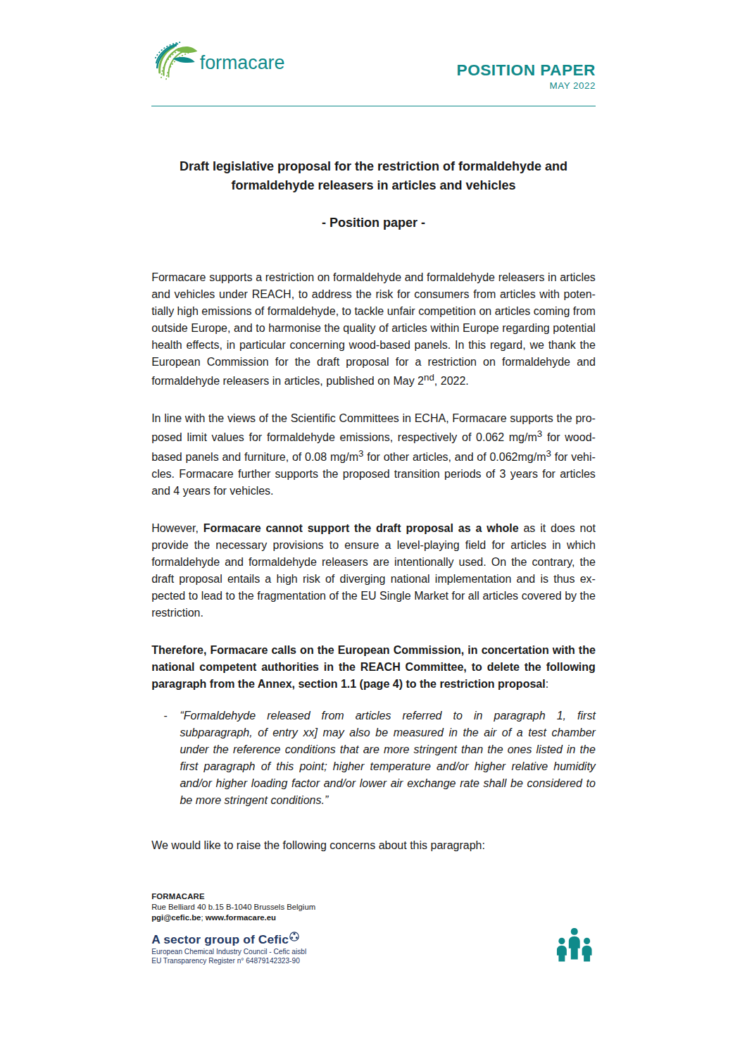Formacare formacare
POSITION PAPER
MAY 2022
Draft legislative proposal for the restriction of formaldehyde and formaldehyde releasers in articles and vehicles
- Position paper -
Formacare supports a restriction on formaldehyde and formaldehyde releasers in articles and vehicles under REACH, to address the risk for consumers from articles with potentially high emissions of formaldehyde, to tackle unfair competition on articles coming from outside Europe, and to harmonise the quality of articles within Europe regarding potential health effects, in particular concerning wood-based panels. In this regard, we thank the European Commission for the draft proposal for a restriction on formaldehyde and formaldehyde releasers in articles, published on May 2nd, 2022.
In line with the views of the Scientific Committees in ECHA, Formacare supports the proposed limit values for formaldehyde emissions, respectively of 0.062 mg/m3 for wood-based panels and furniture, of 0.08 mg/m3 for other articles, and of 0.062mg/m3 for vehicles. Formacare further supports the proposed transition periods of 3 years for articles and 4 years for vehicles.
However, Formacare cannot support the draft proposal as a whole as it does not provide the necessary provisions to ensure a level-playing field for articles in which formaldehyde and formaldehyde releasers are intentionally used. On the contrary, the draft proposal entails a high risk of diverging national implementation and is thus expected to lead to the fragmentation of the EU Single Market for all articles covered by the restriction.
Therefore, Formacare calls on the European Commission, in concertation with the national competent authorities in the REACH Committee, to delete the following paragraph from the Annex, section 1.1 (page 4) to the restriction proposal:
“Formaldehyde released from articles referred to in paragraph 1, first subparagraph, of entry xx] may also be measured in the air of a test chamber under the reference conditions that are more stringent than the ones listed in the first paragraph of this point; higher temperature and/or higher relative humidity and/or higher loading factor and/or lower air exchange rate shall be considered to be more stringent conditions.”
We would like to raise the following concerns about this paragraph:
FORMACARE
Rue Belliard 40 b.15 B-1040 Brussels Belgium
pgi@cefic.be; www.formacare.eu
A sector group of Cefic
European Chemical Industry Council - Cefic aisbl
EU Transparency Register n° 64879142323-90